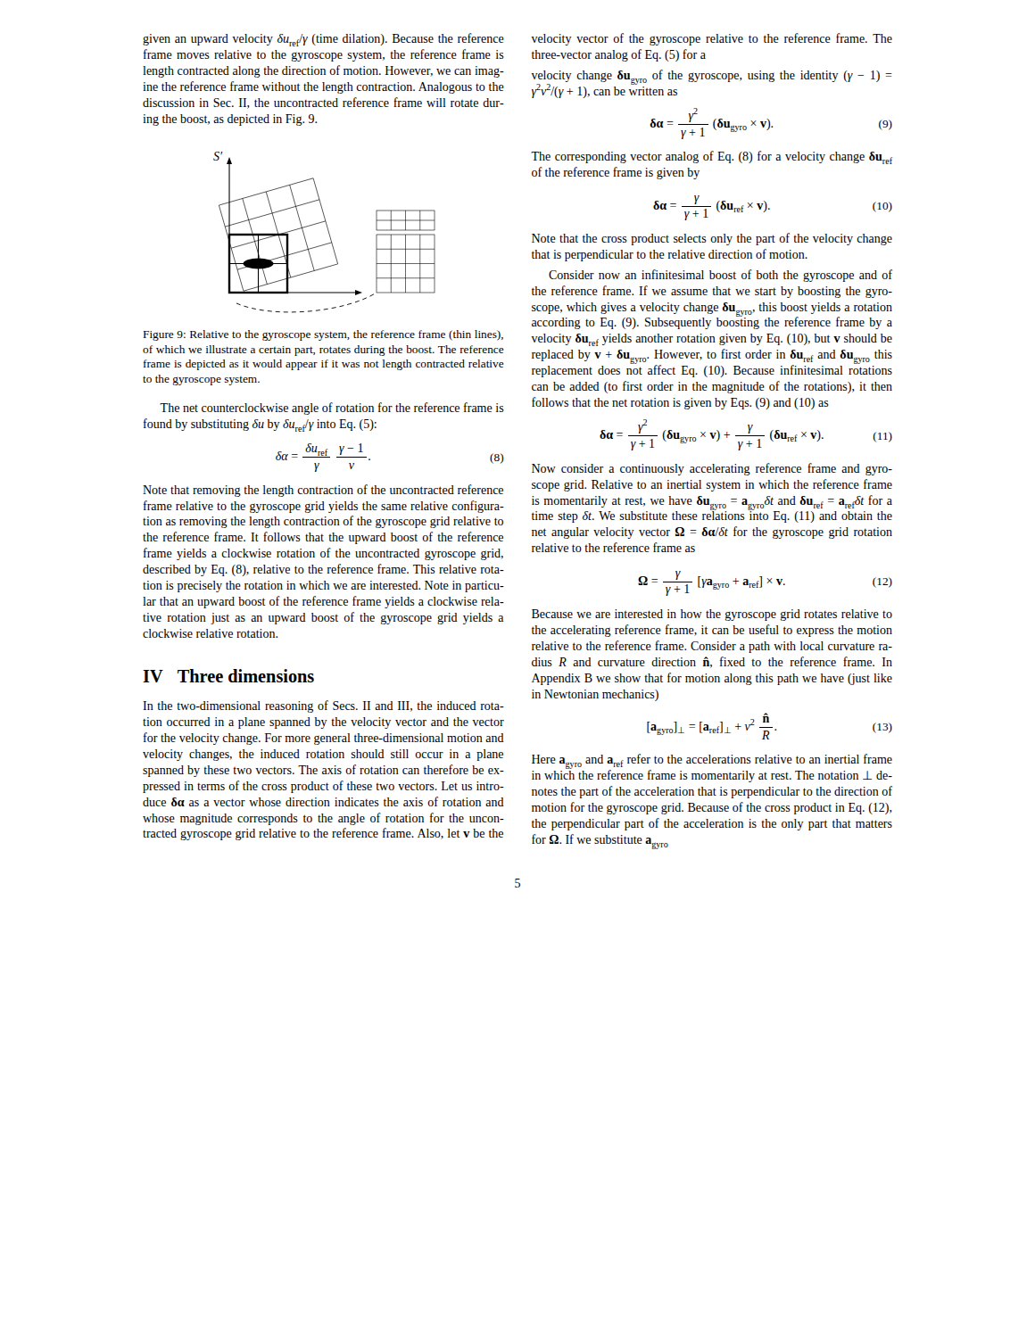given an upward velocity δuref/γ (time dilation). Because the reference frame moves relative to the gyroscope system, the reference frame is length contracted along the direction of motion. However, we can imagine the reference frame without the length contraction. Analogous to the discussion in Sec. II, the uncontracted reference frame will rotate during the boost, as depicted in Fig. 9.
S′
Figure 9: Relative to the gyroscope system, the reference frame (thin lines), of which we illustrate a certain part, rotates during the boost. The reference frame is depicted as it would appear if it was not length contracted relative to the gyroscope system.
The net counterclockwise angle of rotation for the reference frame is found by substituting δu by δuref/γ into Eq. (5):
δα = δuref γ γ − 1 v. (8)
Note that removing the length contraction of the uncontracted reference frame relative to the gyroscope grid yields the same relative configuration as removing the length contraction of the gyroscope grid relative to the reference frame. It follows that the upward boost of the reference frame yields a clockwise rotation of the uncontracted gyroscope grid, described by Eq. (8), relative to the reference frame. This relative rotation is precisely the rotation in which we are interested. Note in particular that an upward boost of the reference frame yields a clockwise relative rotation just as an upward boost of the gyroscope grid yields a clockwise relative rotation.
IVThree dimensions
In the two-dimensional reasoning of Secs. II and III, the induced rotation occurred in a plane spanned by the velocity vector and the vector for the velocity change. For more general three-dimensional motion and velocity changes, the induced rotation should still occur in a plane spanned by these two vectors. The axis of rotation can therefore be expressed in terms of the cross product of these two vectors. Let us introduce δα as a vector whose direction indicates the axis of rotation and whose magnitude corresponds to the angle of rotation for the uncontracted gyroscope grid relative to the reference frame. Also, let v be the velocity vector of the gyroscope relative to the reference frame. The three-vector analog of Eq. (5) for a
velocity change δugyro of the gyroscope, using the identity (γ − 1) = γ2v2/(γ + 1), can be written as
δα = γ2 γ + 1 (δugyro × v). (9)
The corresponding vector analog of Eq. (8) for a velocity change δuref of the reference frame is given by
δα = γγ + 1 (δuref × v). (10)
Note that the cross product selects only the part of the velocity change that is perpendicular to the relative direction of motion.
Consider now an infinitesimal boost of both the gyroscope and of the reference frame. If we assume that we start by boosting the gyroscope, which gives a velocity change δugyro, this boost yields a rotation according to Eq. (9). Subsequently boosting the reference frame by a velocity δuref yields another rotation given by Eq. (10), but v should be replaced by v + δugyro. However, to first order in δuref and δugyro this replacement does not affect Eq. (10). Because infinitesimal rotations can be added (to first order in the magnitude of the rotations), it then follows that the net rotation is given by Eqs. (9) and (10) as
δα = γ2 γ + 1 (δugyro × v) + γγ + 1 (δuref × v). (11)
Now consider a continuously accelerating reference frame and gyroscope grid. Relative to an inertial system in which the reference frame is momentarily at rest, we have δugyro = agyroδt and δuref = arefδt for a time step δt. We substitute these relations into Eq. (11) and obtain the net angular velocity vector Ω = δα/δt for the gyroscope grid rotation relative to the reference frame as
Ω = γγ + 1 [γagyro + aref] × v. (12)
Because we are interested in how the gyroscope grid rotates relative to the accelerating reference frame, it can be useful to express the motion relative to the reference frame. Consider a path with local curvature radius R and curvature direction n̂, fixed to the reference frame. In Appendix B we show that for motion along this path we have (just like in Newtonian mechanics)
[agyro]⊥ = [aref]⊥ + v2 n̂R. (13)
Here agyro and aref refer to the accelerations relative to an inertial frame in which the reference frame is momentarily at rest. The notation ⊥ denotes the part of the acceleration that is perpendicular to the direction of motion for the gyroscope grid. Because of the cross product in Eq. (12), the perpendicular part of the acceleration is the only part that matters for Ω. If we substitute agyro
5